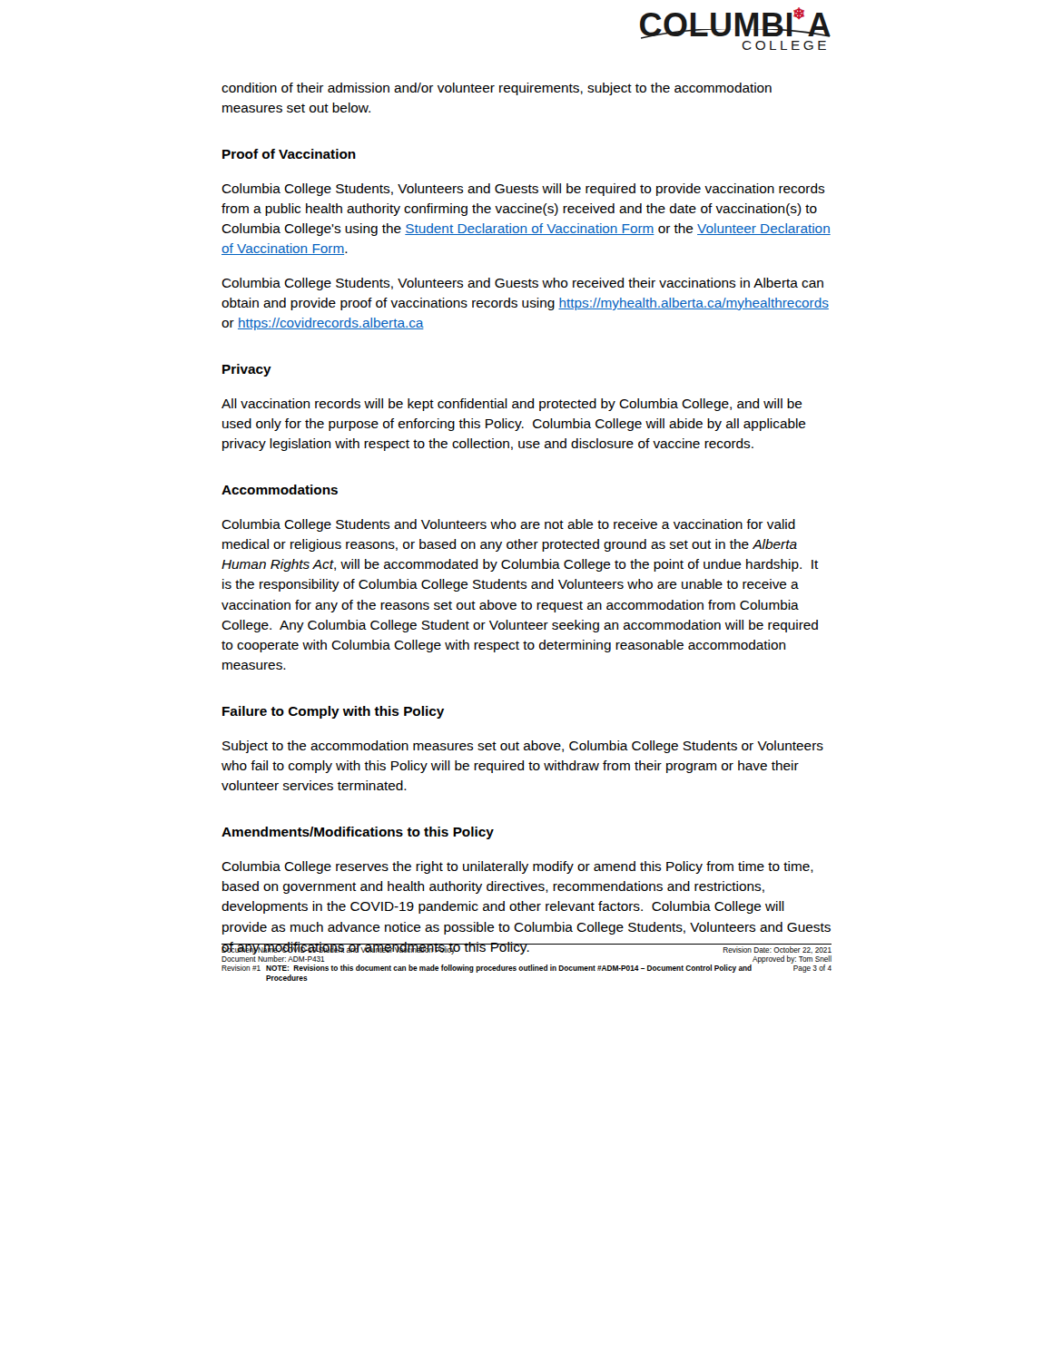COLUMBI❄A COLLEGE
condition of their admission and/or volunteer requirements, subject to the accommodation measures set out below.
Proof of Vaccination
Columbia College Students, Volunteers and Guests will be required to provide vaccination records from a public health authority confirming the vaccine(s) received and the date of vaccination(s) to Columbia College's using the Student Declaration of Vaccination Form or the Volunteer Declaration of Vaccination Form.
Columbia College Students, Volunteers and Guests who received their vaccinations in Alberta can obtain and provide proof of vaccinations records using https://myhealth.alberta.ca/myhealthrecords or https://covidrecords.alberta.ca
Privacy
All vaccination records will be kept confidential and protected by Columbia College, and will be used only for the purpose of enforcing this Policy. Columbia College will abide by all applicable privacy legislation with respect to the collection, use and disclosure of vaccine records.
Accommodations
Columbia College Students and Volunteers who are not able to receive a vaccination for valid medical or religious reasons, or based on any other protected ground as set out in the Alberta Human Rights Act, will be accommodated by Columbia College to the point of undue hardship. It is the responsibility of Columbia College Students and Volunteers who are unable to receive a vaccination for any of the reasons set out above to request an accommodation from Columbia College. Any Columbia College Student or Volunteer seeking an accommodation will be required to cooperate with Columbia College with respect to determining reasonable accommodation measures.
Failure to Comply with this Policy
Subject to the accommodation measures set out above, Columbia College Students or Volunteers who fail to comply with this Policy will be required to withdraw from their program or have their volunteer services terminated.
Amendments/Modifications to this Policy
Columbia College reserves the right to unilaterally modify or amend this Policy from time to time, based on government and health authority directives, recommendations and restrictions, developments in the COVID-19 pandemic and other relevant factors. Columbia College will provide as much advance notice as possible to Columbia College Students, Volunteers and Guests of any modifications or amendments to this Policy.
Document Name: COVID-19 Student and Volunteer Vaccination Policy Revision Date: October 22, 2021
Document Number: ADM-P431 Approved by: Tom Snell
Revision #1 NOTE: Revisions to this document can be made following procedures outlined in Document #ADM-P014 – Document Control Policy and Procedures Page 3 of 4